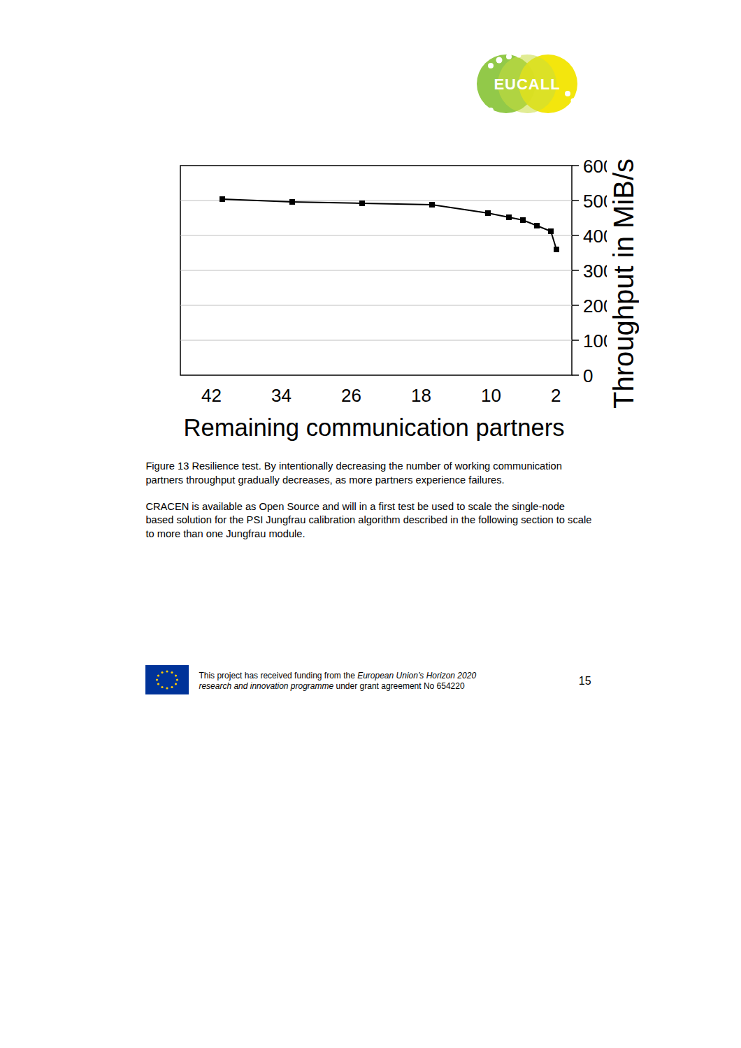EUCALL
600 500 400 300 200 100 0 42 34 26 18 10 2
Throughput in MiB/s
Remaining communication partners
Figure 13 Resilience test. By intentionally decreasing the number of working communication partners throughput gradually decreases, as more partners experience failures.
CRACEN is available as Open Source and will in a first test be used to scale the single-node based solution for the PSI Jungfrau calibration algorithm described in the following section to scale to more than one Jungfrau module.
This project has received funding from the European Union’s Horizon 2020
research and innovation programme under grant agreement No 654220
15